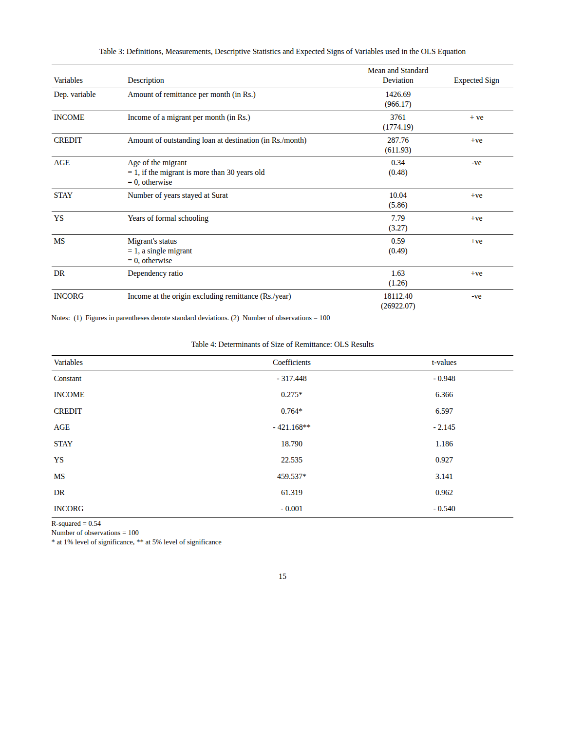Table 3: Definitions, Measurements, Descriptive Statistics and Expected Signs of Variables used in the OLS Equation
| Variables | Description | Mean and Standard Deviation | Expected Sign |
| --- | --- | --- | --- |
| Dep. variable | Amount of remittance per month (in Rs.) | 1426.69 (966.17) | |
| INCOME | Income of a migrant per month (in Rs.) | 3761 (1774.19) | + ve |
| CREDIT | Amount of outstanding loan at destination (in Rs./month) | 287.76 (611.93) | +ve |
| AGE | Age of the migrant = 1, if the migrant is more than 30 years old = 0, otherwise | 0.34 (0.48) | -ve |
| STAY | Number of years stayed at Surat | 10.04 (5.86) | +ve |
| YS | Years of formal schooling | 7.79 (3.27) | +ve |
| MS | Migrant's status = 1, a single migrant = 0, otherwise | 0.59 (0.49) | +ve |
| DR | Dependency ratio | 1.63 (1.26) | +ve |
| INCORG | Income at the origin excluding remittance (Rs./year) | 18112.40 (26922.07) | -ve |
Notes: (1) Figures in parentheses denote standard deviations. (2) Number of observations = 100
Table 4: Determinants of Size of Remittance: OLS Results
| Variables | Coefficients | t-values |
| --- | --- | --- |
| Constant | - 317.448 | - 0.948 |
| INCOME | 0.275* | 6.366 |
| CREDIT | 0.764* | 6.597 |
| AGE | - 421.168** | - 2.145 |
| STAY | 18.790 | 1.186 |
| YS | 22.535 | 0.927 |
| MS | 459.537* | 3.141 |
| DR | 61.319 | 0.962 |
| INCORG | - 0.001 | - 0.540 |
R-squared = 0.54
Number of observations = 100
* at 1% level of significance, ** at 5% level of significance
15